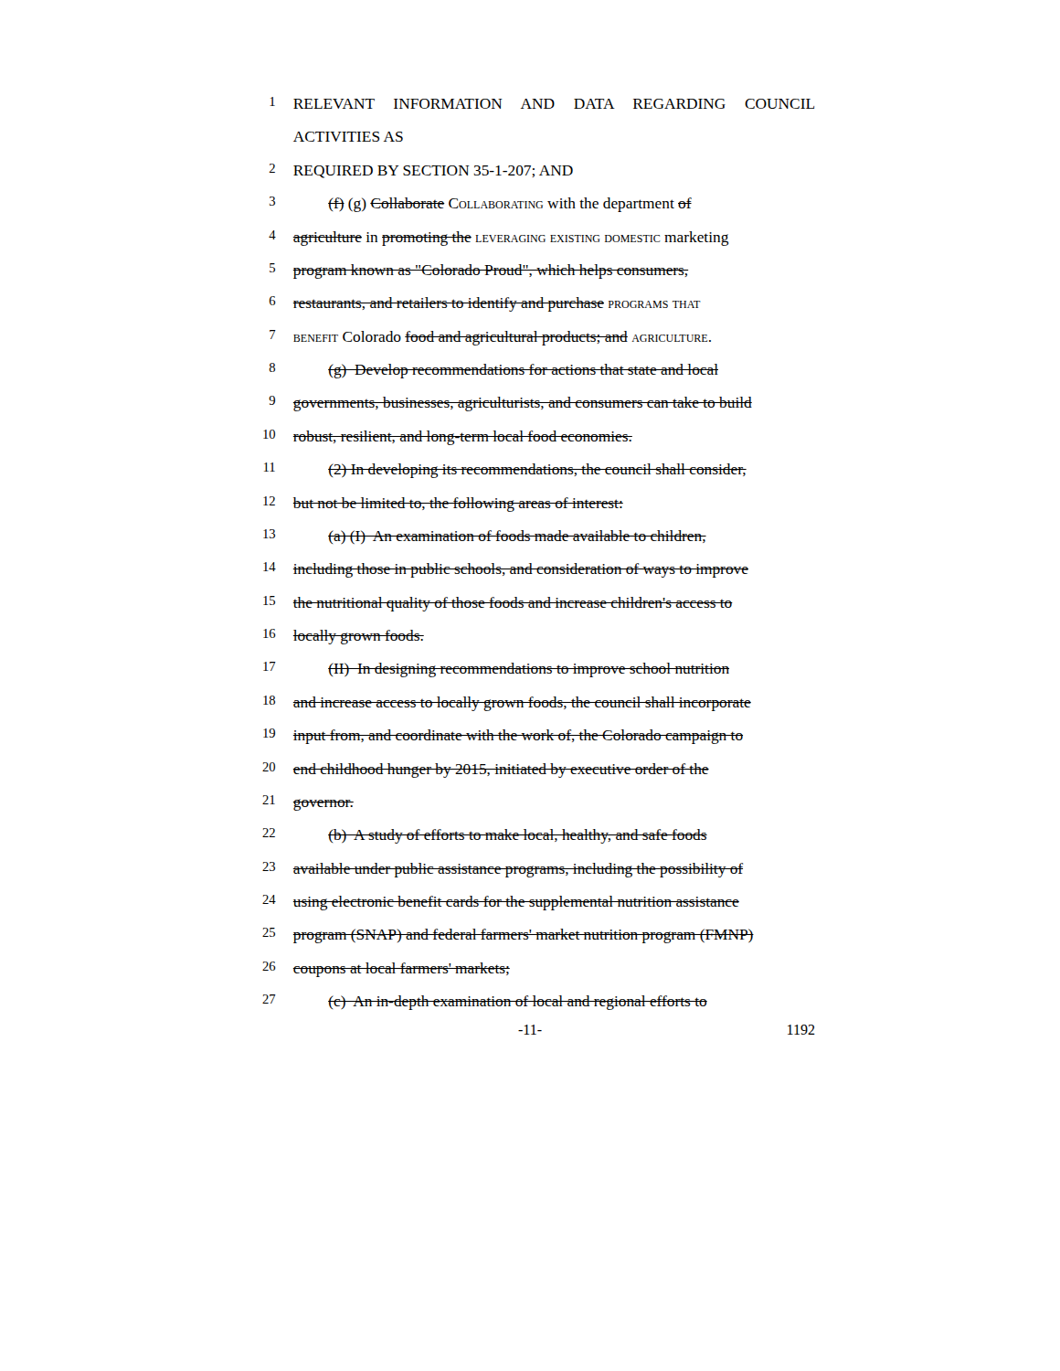RELEVANT INFORMATION AND DATA REGARDING COUNCIL ACTIVITIES AS
REQUIRED BY SECTION 35-1-207; AND
(f) (g) Collaborate Collaborating with the department of
agriculture in promoting the leveraging existing domestic marketing
program known as "Colorado Proud", which helps consumers,
restaurants, and retailers to identify and purchase programs that
benefit Colorado food and agricultural products; and agriculture.
(g) Develop recommendations for actions that state and local
governments, businesses, agriculturists, and consumers can take to build
robust, resilient, and long-term local food economies.
(2) In developing its recommendations, the council shall consider,
but not be limited to, the following areas of interest:
(a) (I) An examination of foods made available to children,
including those in public schools, and consideration of ways to improve
the nutritional quality of those foods and increase children's access to
locally grown foods.
(II) In designing recommendations to improve school nutrition
and increase access to locally grown foods, the council shall incorporate
input from, and coordinate with the work of, the Colorado campaign to
end childhood hunger by 2015, initiated by executive order of the
governor.
(b) A study of efforts to make local, healthy, and safe foods
available under public assistance programs, including the possibility of
using electronic benefit cards for the supplemental nutrition assistance
program (SNAP) and federal farmers' market nutrition program (FMNP)
coupons at local farmers' markets;
(c) An in-depth examination of local and regional efforts to
-11-
1192